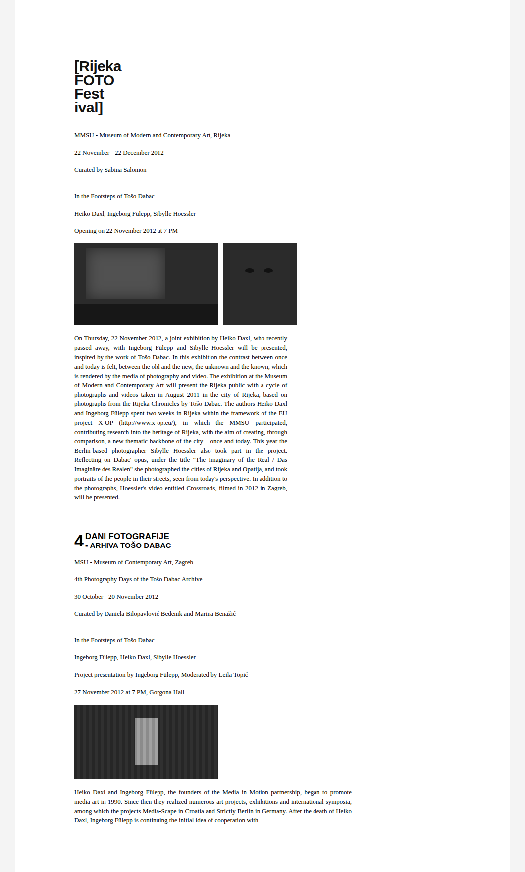[Rijeka FOTO Fest ival]
MMSU - Museum of Modern and Contemporary Art, Rijeka
22 November - 22 December 2012
Curated by Sabina Salomon
In the Footsteps of Tošo Dabac
Heiko Daxl, Ingeborg Fülepp, Sibylle Hoessler
Opening on 22 November 2012 at 7 PM
On Thursday, 22 November 2012, a joint exhibition by Heiko Daxl, who recently passed away, with Ingeborg Fülepp and Sibylle Hoessler will be presented, inspired by the work of Tošo Dabac. In this exhibition the contrast between once and today is felt, between the old and the new, the unknown and the known, which is rendered by the media of photography and video. The exhibition at the Museum of Modern and Contemporary Art will present the Rijeka public with a cycle of photographs and videos taken in August 2011 in the city of Rijeka, based on photographs from the Rijeka Chronicles by Tošo Dabac. The authors Heiko Daxl and Ingeborg Fülepp spent two weeks in Rijeka within the framework of the EU project X-OP (http://www.x-op.eu/), in which the MMSU participated, contributing research into the heritage of Rijeka, with the aim of creating, through comparison, a new thematic backbone of the city – once and today. This year the Berlin-based photographer Sibylle Hoessler also took part in the project. Reflecting on Dabac' opus, under the title "The Imaginary of the Real / Das Imaginäre des Realen" she photographed the cities of Rijeka and Opatija, and took portraits of the people in their streets, seen from today's perspective. In addition to the photographs, Hoessler's video entitled Crossroads, filmed in 2012 in Zagreb, will be presented.
4 DANI FOTOGRAFIJEARHIVA TOŠO DABAC
MSU - Museum of Contemporary Art, Zagreb
4th Photography Days of the Tošo Dabac Archive
30 October - 20 November 2012
Curated by Daniela Bilopavlović Bedenik and Marina Benažić
In the Footsteps of Tošo Dabac
Ingeborg Fülepp, Heiko Daxl, Sibylle Hoessler
Project presentation by Ingeborg Fülepp, Moderated by Leila Topić
27 November 2012 at 7 PM, Gorgona Hall
Heiko Daxl and Ingeborg Fülepp, the founders of the Media in Motion partnership, began to promote media art in 1990. Since then they realized numerous art projects, exhibitions and international symposia, among which the projects Media-Scape in Croatia and Strictly Berlin in Germany. After the death of Heiko Daxl, Ingeborg Fülepp is continuing the initial idea of cooperation with